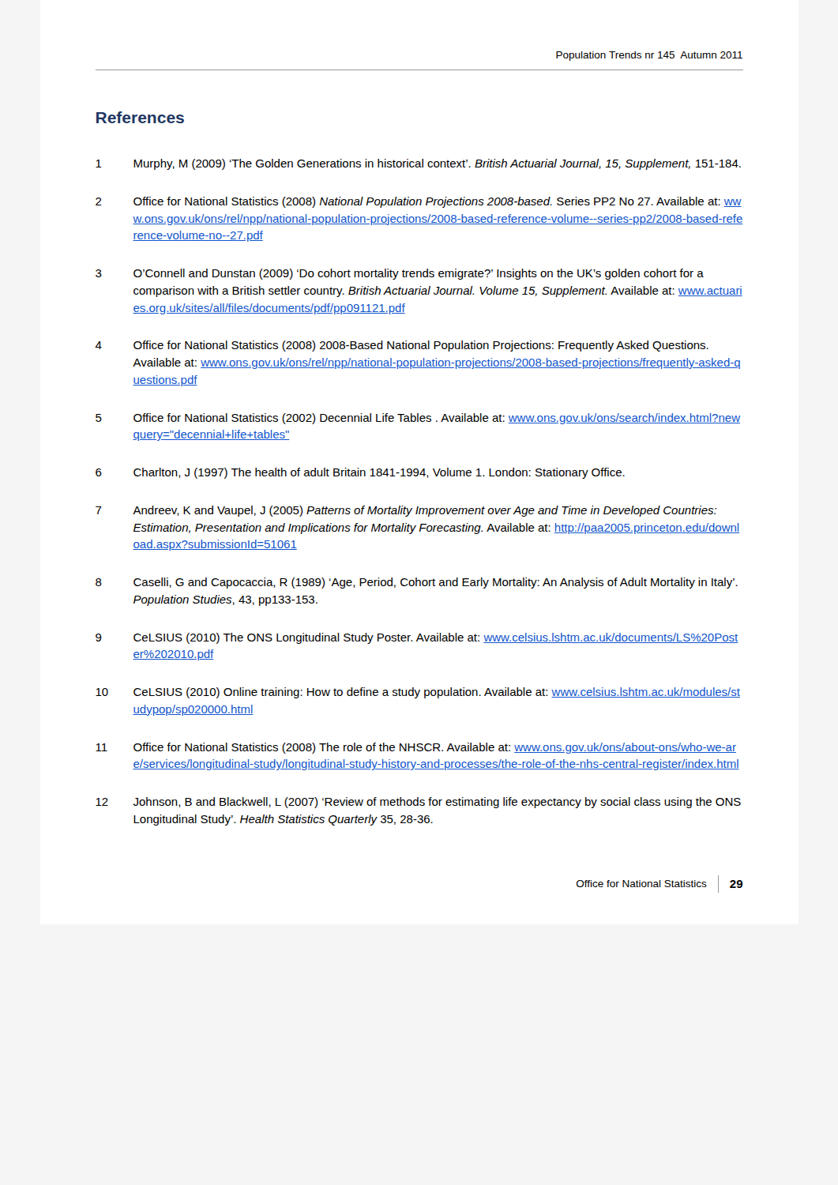Population Trends nr 145 Autumn 2011
References
1 Murphy, M (2009) ‘The Golden Generations in historical context’. British Actuarial Journal, 15, Supplement, 151-184.
2 Office for National Statistics (2008) National Population Projections 2008-based. Series PP2 No 27. Available at: www.ons.gov.uk/ons/rel/npp/national-population-projections/2008-based-reference-volume--series-pp2/2008-based-reference-volume-no--27.pdf
3 O’Connell and Dunstan (2009) ‘Do cohort mortality trends emigrate?’ Insights on the UK’s golden cohort for a comparison with a British settler country. British Actuarial Journal. Volume 15, Supplement. Available at: www.actuaries.org.uk/sites/all/files/documents/pdf/pp091121.pdf
4 Office for National Statistics (2008) 2008-Based National Population Projections: Frequently Asked Questions. Available at: www.ons.gov.uk/ons/rel/npp/national-population-projections/2008-based-projections/frequently-asked-questions.pdf
5 Office for National Statistics (2002) Decennial Life Tables . Available at: www.ons.gov.uk/ons/search/index.html?newquery="decennial+life+tables"
6 Charlton, J (1997) The health of adult Britain 1841-1994, Volume 1. London: Stationary Office.
7 Andreev, K and Vaupel, J (2005) Patterns of Mortality Improvement over Age and Time in Developed Countries: Estimation, Presentation and Implications for Mortality Forecasting. Available at: http://paa2005.princeton.edu/download.aspx?submissionId=51061
8 Caselli, G and Capocaccia, R (1989) ‘Age, Period, Cohort and Early Mortality: An Analysis of Adult Mortality in Italy’. Population Studies, 43, pp133-153.
9 CeLSIUS (2010) The ONS Longitudinal Study Poster. Available at: www.celsius.lshtm.ac.uk/documents/LS%20Poster%202010.pdf
10 CeLSIUS (2010) Online training: How to define a study population. Available at: www.celsius.lshtm.ac.uk/modules/studypop/sp020000.html
11 Office for National Statistics (2008) The role of the NHSCR. Available at: www.ons.gov.uk/ons/about-ons/who-we-are/services/longitudinal-study/longitudinal-study-history-and-processes/the-role-of-the-nhs-central-register/index.html
12 Johnson, B and Blackwell, L (2007) ‘Review of methods for estimating life expectancy by social class using the ONS Longitudinal Study’. Health Statistics Quarterly 35, 28-36.
Office for National Statistics 29